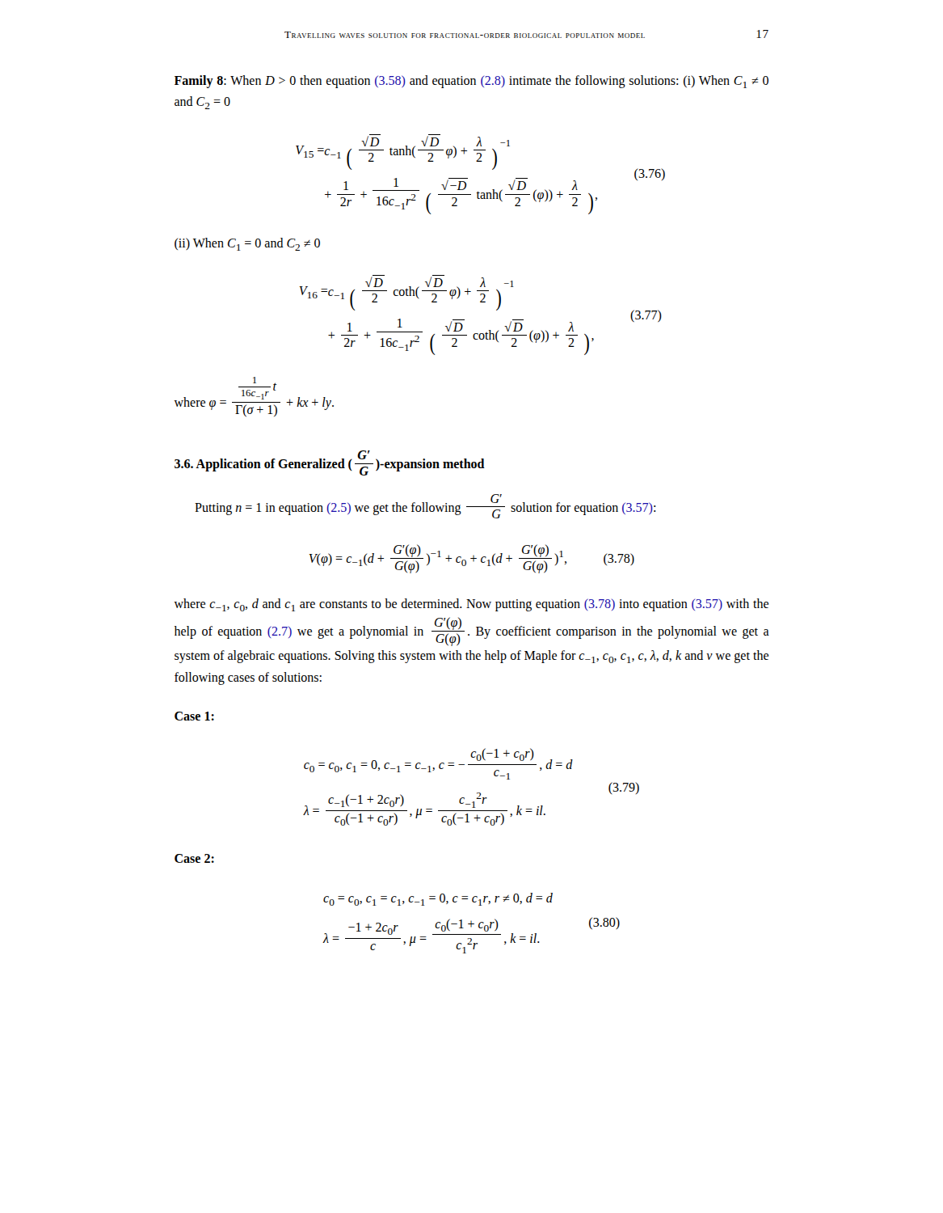Travelling waves solution for fractional-order biological population model 17
Family 8: When D > 0 then equation (3.58) and equation (2.8) intimate the following solutions: (i) When C1 ≠ 0 and C2 = 0
V15 =c−1 ( √D 2 tanh(√D 2 φ) + λ 2 )−1 + 12r + 116c−1r2 ( √−D 2 tanh(√D 2(φ)) + λ 2 ),
(3.76)
(ii) When C1 = 0 and C2 ≠ 0
V16 =c−1 ( √D 2 coth(√D 2 φ) + λ 2 )−1 + 12r + 116c−1r2 ( √D 2 coth(√D 2(φ)) + λ 2 ),
(3.77)
where φ = 116c−1r t Γ(σ + 1) + kx + ly.
3.6. Application of Generalized (G′G)-expansion method
Putting n = 1 in equation (2.5) we get the following G′G solution for equation (3.57):
V(φ) = c−1(d + G′(φ) G(φ))−1 + c0 + c1(d + G′(φ) G(φ))1,
(3.78)
where c−1, c0, d and c1 are constants to be determined. Now putting equation (3.78) into equation (3.57) with the help of equation (2.7) we get a polynomial in G′(φ) G(φ). By coefficient comparison in the polynomial we get a system of algebraic equations. Solving this system with the help of Maple for c−1, c0, c1, c, λ, d, k and ν we get the following cases of solutions:
Case 1:
c0 = c0, c1 = 0, c−1 = c−1, c = −c0(−1 + c0r) c−1, d = d λ = c−1(−1 + 2c0r) c0(−1 + c0r), μ = c−12r c0(−1 + c0r), k = il.
(3.79)
Case 2:
c0 = c0, c1 = c1, c−1 = 0, c = c1r, r ≠ 0, d = d λ = −1 + 2c0r c, μ = c0(−1 + c0r) c12r, k = il.
(3.80)